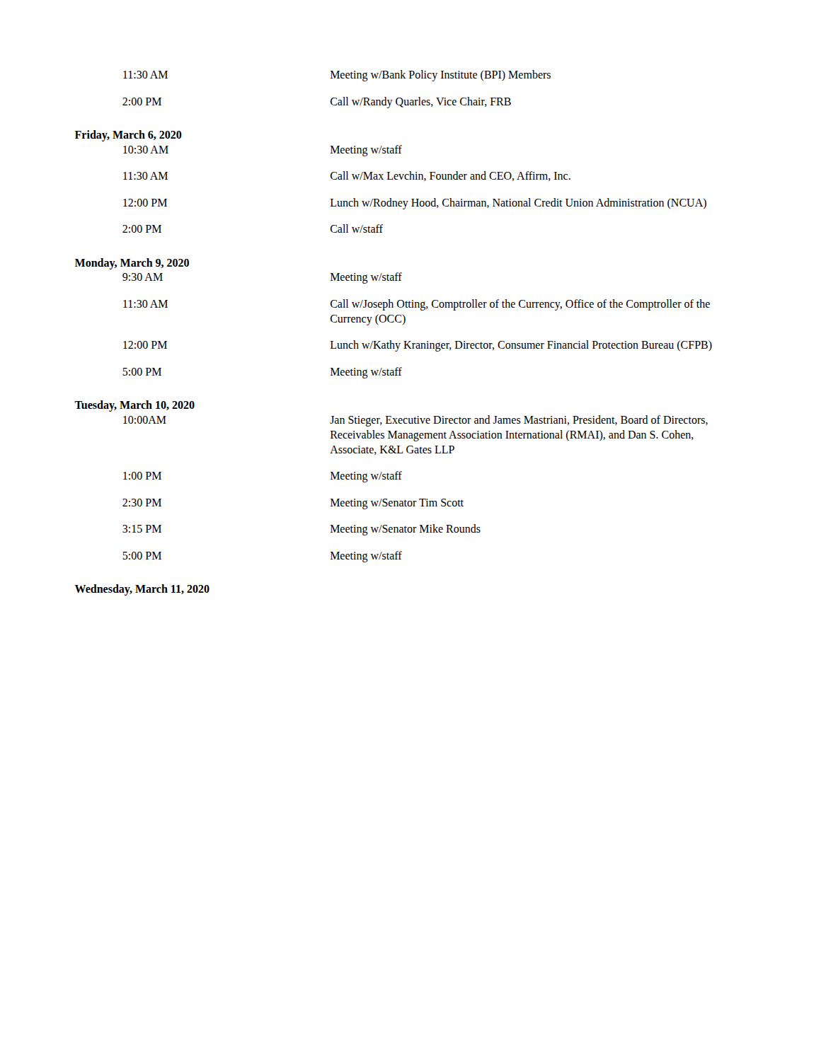| 11:30 AM | Meeting w/Bank Policy Institute (BPI) Members |
| 2:00 PM | Call w/Randy Quarles, Vice Chair, FRB |
| Friday, March 6, 2020 | |
| 10:30 AM | Meeting w/staff |
| 11:30 AM | Call w/Max Levchin, Founder and CEO, Affirm, Inc. |
| 12:00 PM | Lunch w/Rodney Hood, Chairman, National Credit Union Administration (NCUA) |
| 2:00 PM | Call w/staff |
| Monday, March 9, 2020 | |
| 9:30 AM | Meeting w/staff |
| 11:30 AM | Call w/Joseph Otting, Comptroller of the Currency, Office of the Comptroller of the Currency (OCC) |
| 12:00 PM | Lunch w/Kathy Kraninger, Director, Consumer Financial Protection Bureau (CFPB) |
| 5:00 PM | Meeting w/staff |
| Tuesday, March 10, 2020 | |
| 10:00AM | Jan Stieger, Executive Director and James Mastriani, President, Board of Directors, Receivables Management Association International (RMAI), and Dan S. Cohen, Associate, K&L Gates LLP |
| 1:00 PM | Meeting w/staff |
| 2:30 PM | Meeting w/Senator Tim Scott |
| 3:15 PM | Meeting w/Senator Mike Rounds |
| 5:00 PM | Meeting w/staff |
| Wednesday, March 11, 2020 | |